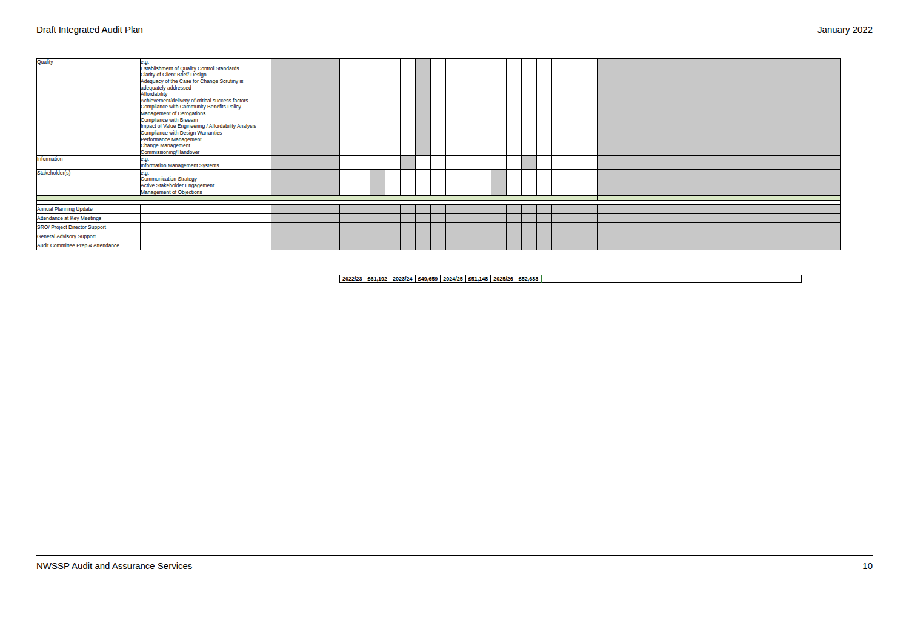Draft Integrated Audit Plan
January 2022
| Quality | e.g. Establishment of Quality Control Standards Clarity of Client Brief/ Design Adequacy of the Case for Change Scrutiny is adequately addressed Affordability Achievement/delivery of critical success factors Compliance with Community Benefits Policy Management of Derogations Compliance with Breeam Impact of Value Engineering / Affordability Analysis Compliance with Design Warranties Performance Management Change Management Commissioning/Handover | | | | | | | | | | | | | | | | | | | |
| Information | e.g. Information Management Systems | | | | | | | | | | | | | | | | | | | |
| Stakeholder(s) | e.g. Communication Strategy Active Stakeholder Engagement Management of Objections | | | | | | | | | | | | | | | | | | | |
| Annual Planning Update | | | | | | | | | | | | | | | | | | | | |
| Attendance at Key Meetings | | | | | | | | | | | | | | | | | | | | |
| SRO/ Project Director Support | | | | | | | | | | | | | | | | | | | | |
| General Advisory Support | | | | | | | | | | | | | | | | | | | | |
| Audit Committee Prep & Attendance | | | | | | | | | | | | | | | | | | | | |
| 2022/23 | £61,192 | 2023/24 | £49,659 | 2024/25 | £51,148 | 2025/26 | £52,683 | |
NWSSP Audit and Assurance Services
10